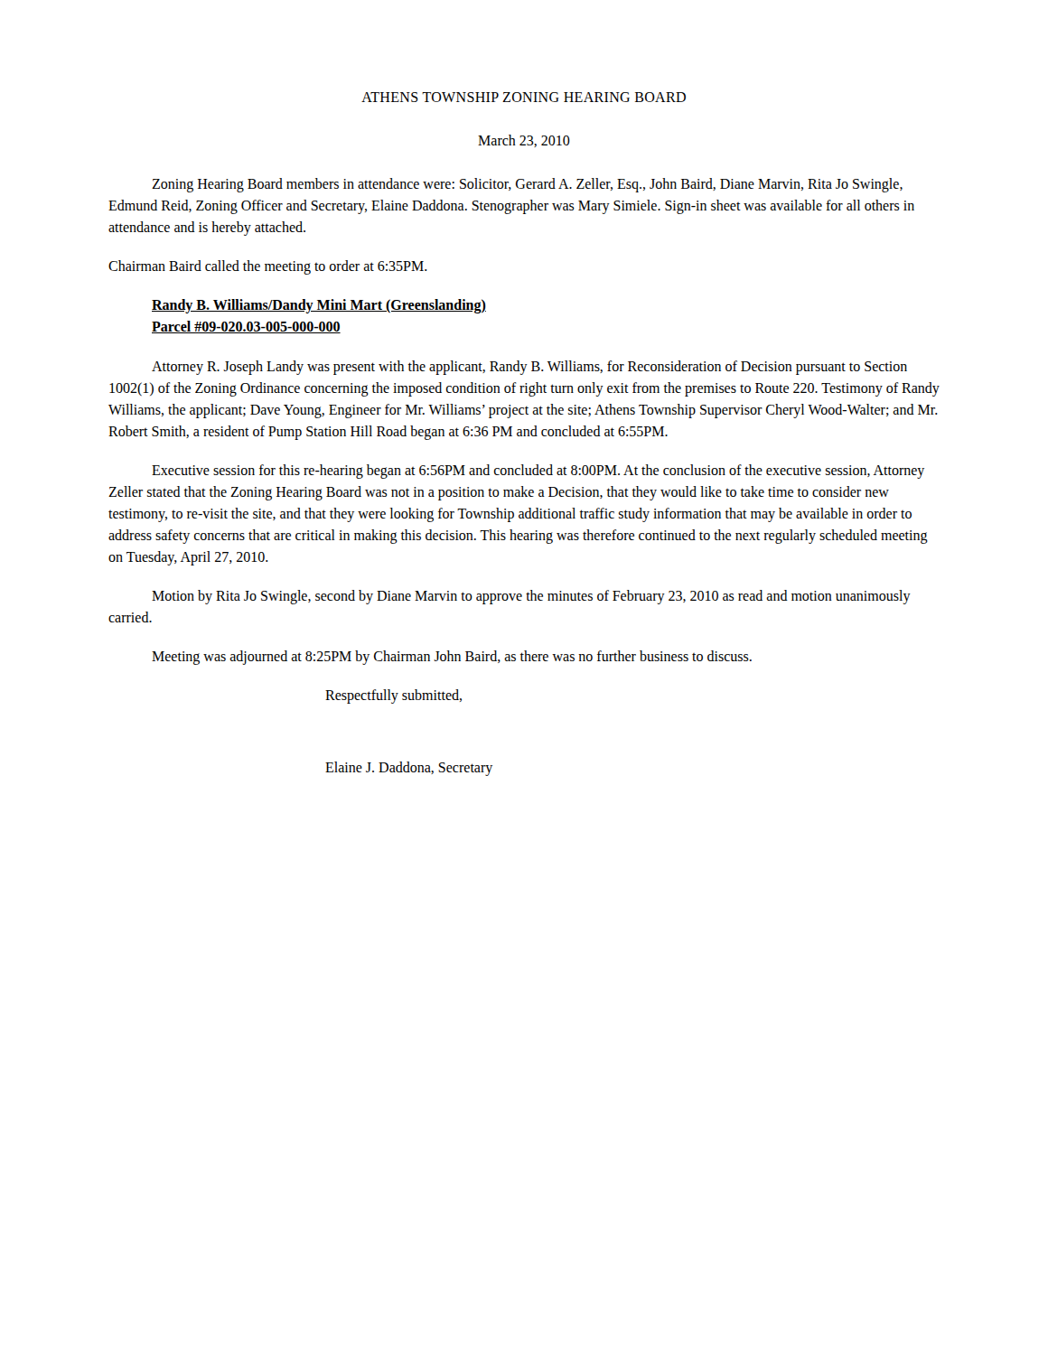ATHENS TOWNSHIP ZONING HEARING BOARD
March 23, 2010
Zoning Hearing Board members in attendance were: Solicitor, Gerard A. Zeller, Esq., John Baird, Diane Marvin, Rita Jo Swingle, Edmund Reid, Zoning Officer and Secretary, Elaine Daddona. Stenographer was Mary Simiele. Sign-in sheet was available for all others in attendance and is hereby attached.
Chairman Baird called the meeting to order at 6:35PM.
Randy B. Williams/Dandy Mini Mart (Greenslanding) Parcel #09-020.03-005-000-000
Attorney R. Joseph Landy was present with the applicant, Randy B. Williams, for Reconsideration of Decision pursuant to Section 1002(1) of the Zoning Ordinance concerning the imposed condition of right turn only exit from the premises to Route 220. Testimony of Randy Williams, the applicant; Dave Young, Engineer for Mr. Williams’ project at the site; Athens Township Supervisor Cheryl Wood-Walter; and Mr. Robert Smith, a resident of Pump Station Hill Road began at 6:36 PM and concluded at 6:55PM.
Executive session for this re-hearing began at 6:56PM and concluded at 8:00PM. At the conclusion of the executive session, Attorney Zeller stated that the Zoning Hearing Board was not in a position to make a Decision, that they would like to take time to consider new testimony, to re-visit the site, and that they were looking for Township additional traffic study information that may be available in order to address safety concerns that are critical in making this decision. This hearing was therefore continued to the next regularly scheduled meeting on Tuesday, April 27, 2010.
Motion by Rita Jo Swingle, second by Diane Marvin to approve the minutes of February 23, 2010 as read and motion unanimously carried.
Meeting was adjourned at 8:25PM by Chairman John Baird, as there was no further business to discuss.
Respectfully submitted,
Elaine J. Daddona, Secretary